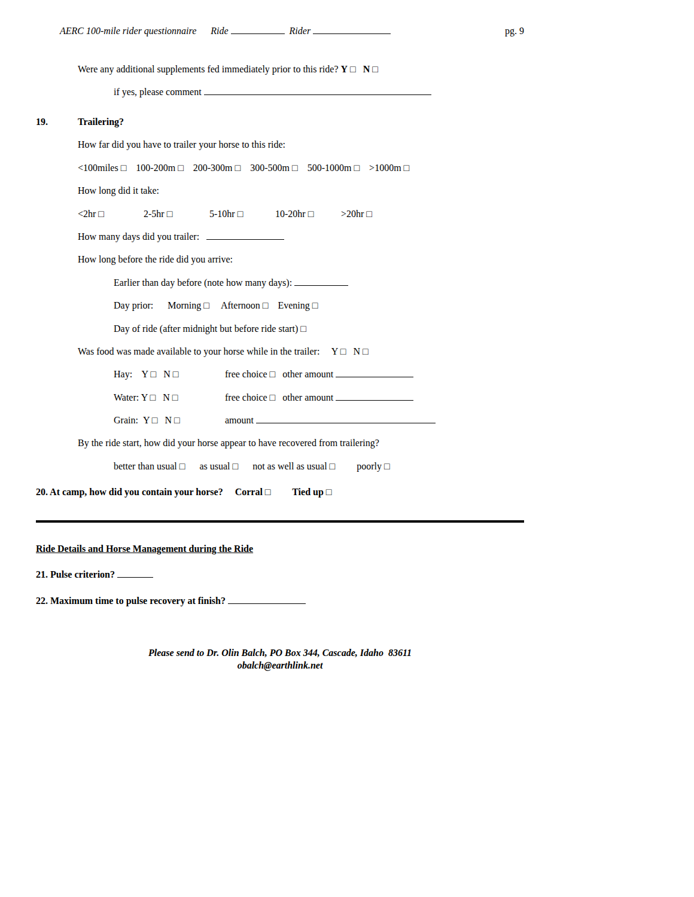AERC 100-mile rider questionnaire Ride Rider
pg. 9
Were any additional supplements fed immediately prior to this ride? Y □ N □
if yes, please comment
19.
Trailering?
How far did you have to trailer your horse to this ride:
<100miles □ 100-200m □ 200-300m □ 300-500m □ 500-1000m □ >1000m □
How long did it take:
<2hr □2-5hr □5-10hr □10-20hr □>20hr □
How many days did you trailer:
How long before the ride did you arrive:
Earlier than day before (note how many days):
Day prior: Morning □ Afternoon □ Evening □
Day of ride (after midnight but before ride start) □
Was food was made available to your horse while in the trailer: Y □ N □
Hay: Y □ N □ free choice □ other amount
Water: Y □ N □ free choice □ other amount
Grain: Y □ N □ amount
By the ride start, how did your horse appear to have recovered from trailering?
better than usual □ as usual □ not as well as usual □ poorly □
20. At camp, how did you contain your horse? Corral □ Tied up □
Ride Details and Horse Management during the Ride
21. Pulse criterion?
22. Maximum time to pulse recovery at finish?
Please send to Dr. Olin Balch, PO Box 344, Cascade, Idaho 83611
obalch@earthlink.net